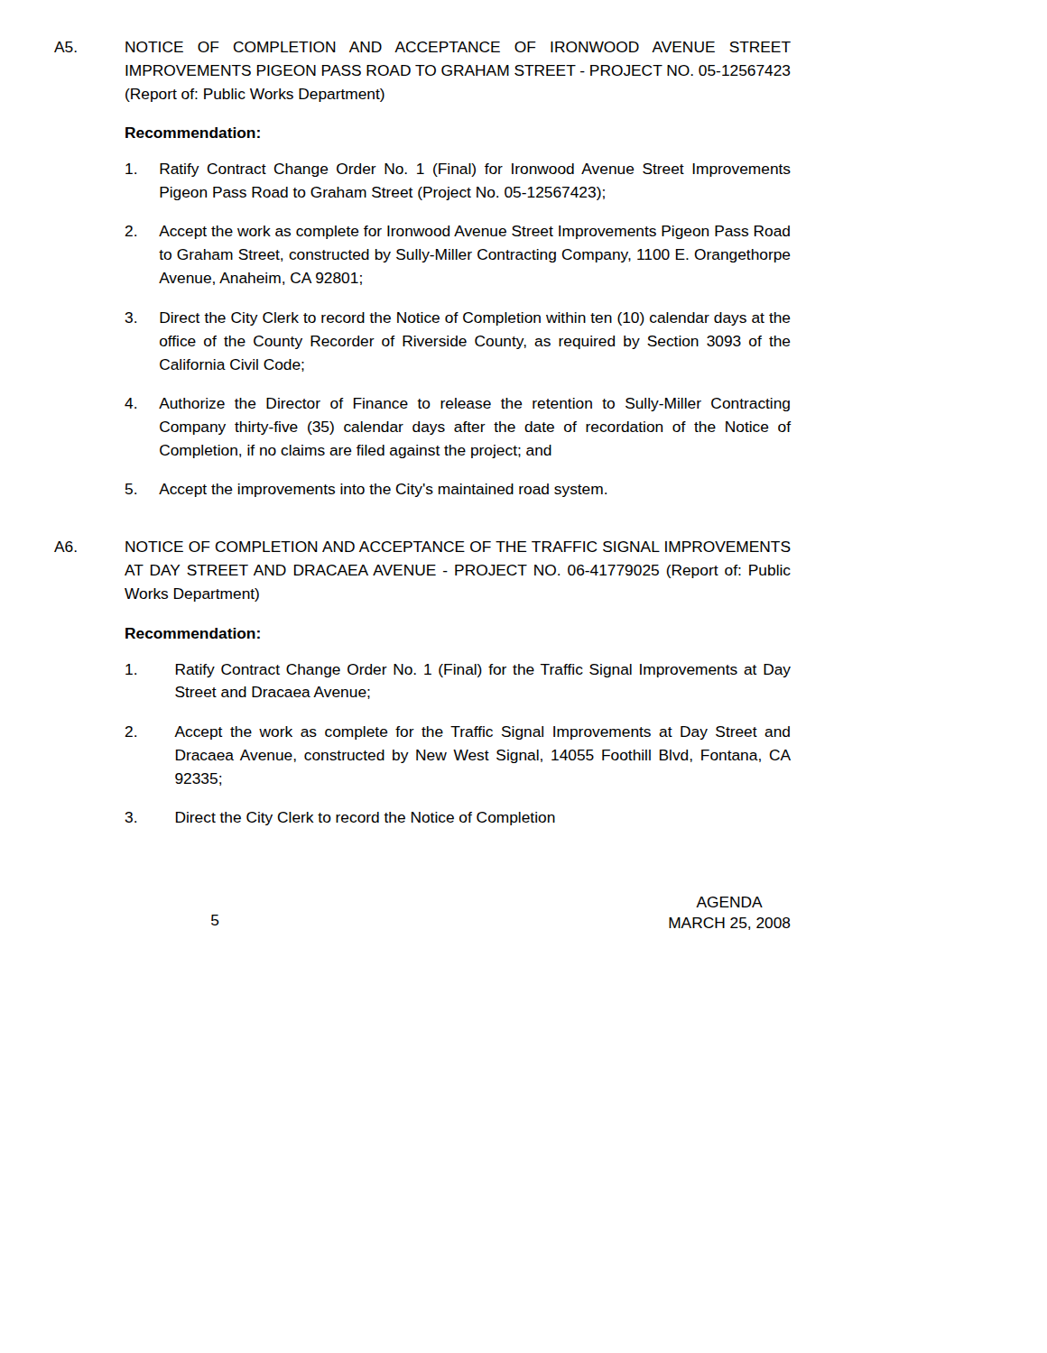A5.
NOTICE OF COMPLETION AND ACCEPTANCE OF IRONWOOD AVENUE STREET IMPROVEMENTS PIGEON PASS ROAD TO GRAHAM STREET - PROJECT NO. 05-12567423 (Report of: Public Works Department)
Recommendation:
1. Ratify Contract Change Order No. 1 (Final) for Ironwood Avenue Street Improvements Pigeon Pass Road to Graham Street (Project No. 05-12567423);
2. Accept the work as complete for Ironwood Avenue Street Improvements Pigeon Pass Road to Graham Street, constructed by Sully-Miller Contracting Company, 1100 E. Orangethorpe Avenue, Anaheim, CA 92801;
3. Direct the City Clerk to record the Notice of Completion within ten (10) calendar days at the office of the County Recorder of Riverside County, as required by Section 3093 of the California Civil Code;
4. Authorize the Director of Finance to release the retention to Sully-Miller Contracting Company thirty-five (35) calendar days after the date of recordation of the Notice of Completion, if no claims are filed against the project; and
5. Accept the improvements into the City's maintained road system.
A6.
NOTICE OF COMPLETION AND ACCEPTANCE OF THE TRAFFIC SIGNAL IMPROVEMENTS AT DAY STREET AND DRACAEA AVENUE - PROJECT NO. 06-41779025 (Report of: Public Works Department)
Recommendation:
1. Ratify Contract Change Order No. 1 (Final) for the Traffic Signal Improvements at Day Street and Dracaea Avenue;
2. Accept the work as complete for the Traffic Signal Improvements at Day Street and Dracaea Avenue, constructed by New West Signal, 14055 Foothill Blvd, Fontana, CA 92335;
3. Direct the City Clerk to record the Notice of Completion
5
AGENDA
MARCH 25, 2008